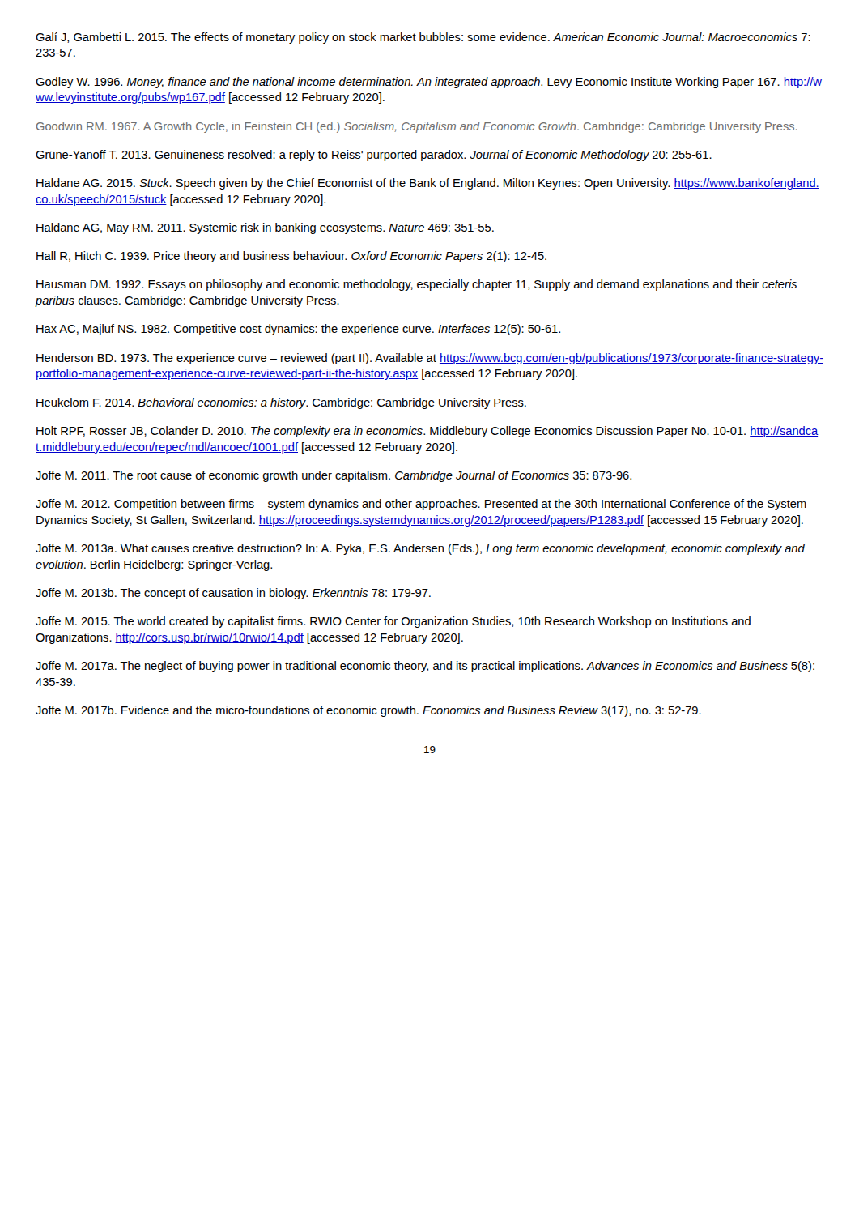Galí J, Gambetti L. 2015. The effects of monetary policy on stock market bubbles: some evidence. American Economic Journal: Macroeconomics 7: 233-57.
Godley W. 1996. Money, finance and the national income determination. An integrated approach. Levy Economic Institute Working Paper 167. http://www.levyinstitute.org/pubs/wp167.pdf [accessed 12 February 2020].
Goodwin RM. 1967. A Growth Cycle, in Feinstein CH (ed.) Socialism, Capitalism and Economic Growth. Cambridge: Cambridge University Press.
Grüne-Yanoff T. 2013. Genuineness resolved: a reply to Reiss' purported paradox. Journal of Economic Methodology 20: 255-61.
Haldane AG. 2015. Stuck. Speech given by the Chief Economist of the Bank of England. Milton Keynes: Open University. https://www.bankofengland.co.uk/speech/2015/stuck [accessed 12 February 2020].
Haldane AG, May RM. 2011. Systemic risk in banking ecosystems. Nature 469: 351-55.
Hall R, Hitch C. 1939. Price theory and business behaviour. Oxford Economic Papers 2(1): 12-45.
Hausman DM. 1992. Essays on philosophy and economic methodology, especially chapter 11, Supply and demand explanations and their ceteris paribus clauses. Cambridge: Cambridge University Press.
Hax AC, Majluf NS. 1982. Competitive cost dynamics: the experience curve. Interfaces 12(5): 50-61.
Henderson BD. 1973. The experience curve – reviewed (part II). Available at https://www.bcg.com/en-gb/publications/1973/corporate-finance-strategy-portfolio-management-experience-curve-reviewed-part-ii-the-history.aspx [accessed 12 February 2020].
Heukelom F. 2014. Behavioral economics: a history. Cambridge: Cambridge University Press.
Holt RPF, Rosser JB, Colander D. 2010. The complexity era in economics. Middlebury College Economics Discussion Paper No. 10-01. http://sandcat.middlebury.edu/econ/repec/mdl/ancoec/1001.pdf [accessed 12 February 2020].
Joffe M. 2011. The root cause of economic growth under capitalism. Cambridge Journal of Economics 35: 873-96.
Joffe M. 2012. Competition between firms – system dynamics and other approaches. Presented at the 30th International Conference of the System Dynamics Society, St Gallen, Switzerland. https://proceedings.systemdynamics.org/2012/proceed/papers/P1283.pdf [accessed 15 February 2020].
Joffe M. 2013a. What causes creative destruction? In: A. Pyka, E.S. Andersen (Eds.), Long term economic development, economic complexity and evolution. Berlin Heidelberg: Springer-Verlag.
Joffe M. 2013b. The concept of causation in biology. Erkenntnis 78: 179-97.
Joffe M. 2015. The world created by capitalist firms. RWIO Center for Organization Studies, 10th Research Workshop on Institutions and Organizations. http://cors.usp.br/rwio/10rwio/14.pdf [accessed 12 February 2020].
Joffe M. 2017a. The neglect of buying power in traditional economic theory, and its practical implications. Advances in Economics and Business 5(8): 435-39.
Joffe M. 2017b. Evidence and the micro-foundations of economic growth. Economics and Business Review 3(17), no. 3: 52-79.
19